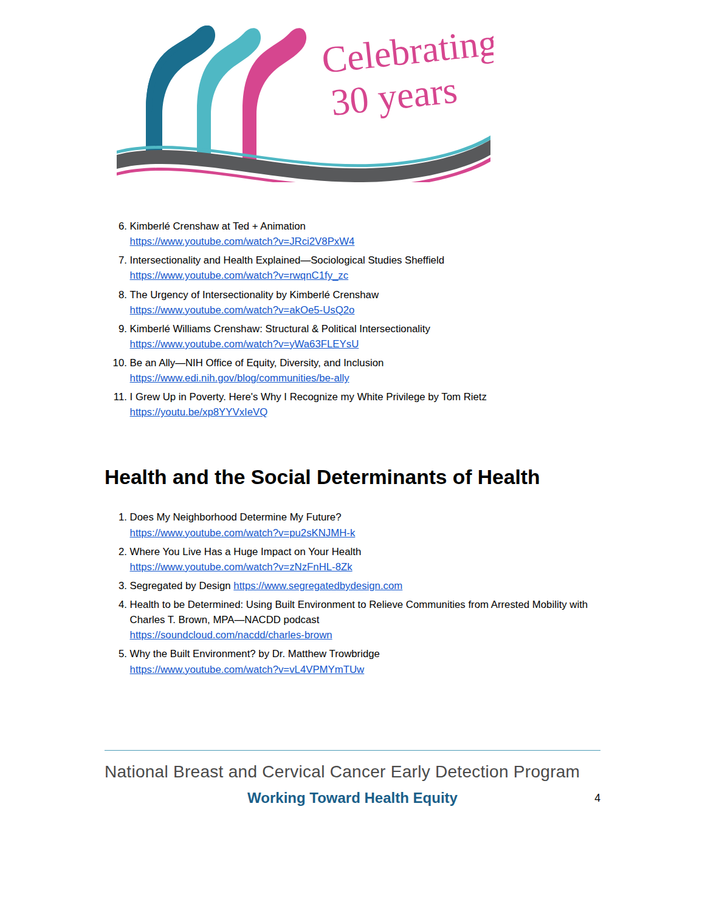Celebrating 30 years
Kimberlé Crenshaw at Ted + Animation
https://www.youtube.com/watch?v=JRci2V8PxW4
Intersectionality and Health Explained—Sociological Studies Sheffield
https://www.youtube.com/watch?v=rwqnC1fy_zc
The Urgency of Intersectionality by Kimberlé Crenshaw
https://www.youtube.com/watch?v=akOe5-UsQ2o
Kimberlé Williams Crenshaw: Structural & Political Intersectionality
https://www.youtube.com/watch?v=yWa63FLEYsU
Be an Ally—NIH Office of Equity, Diversity, and Inclusion
https://www.edi.nih.gov/blog/communities/be-ally
I Grew Up in Poverty. Here's Why I Recognize my White Privilege by Tom Rietz
https://youtu.be/xp8YYVxIeVQ
Health and the Social Determinants of Health
Does My Neighborhood Determine My Future?
https://www.youtube.com/watch?v=pu2sKNJMH-k
Where You Live Has a Huge Impact on Your Health
https://www.youtube.com/watch?v=zNzFnHL-8Zk
Segregated by Design https://www.segregatedbydesign.com
Health to be Determined: Using Built Environment to Relieve Communities from Arrested Mobility with Charles T. Brown, MPA—NACDD podcast
https://soundcloud.com/nacdd/charles-brown
Why the Built Environment? by Dr. Matthew Trowbridge
https://www.youtube.com/watch?v=vL4VPMYmTUw
National Breast and Cervical Cancer Early Detection Program
Working Toward Health Equity
4